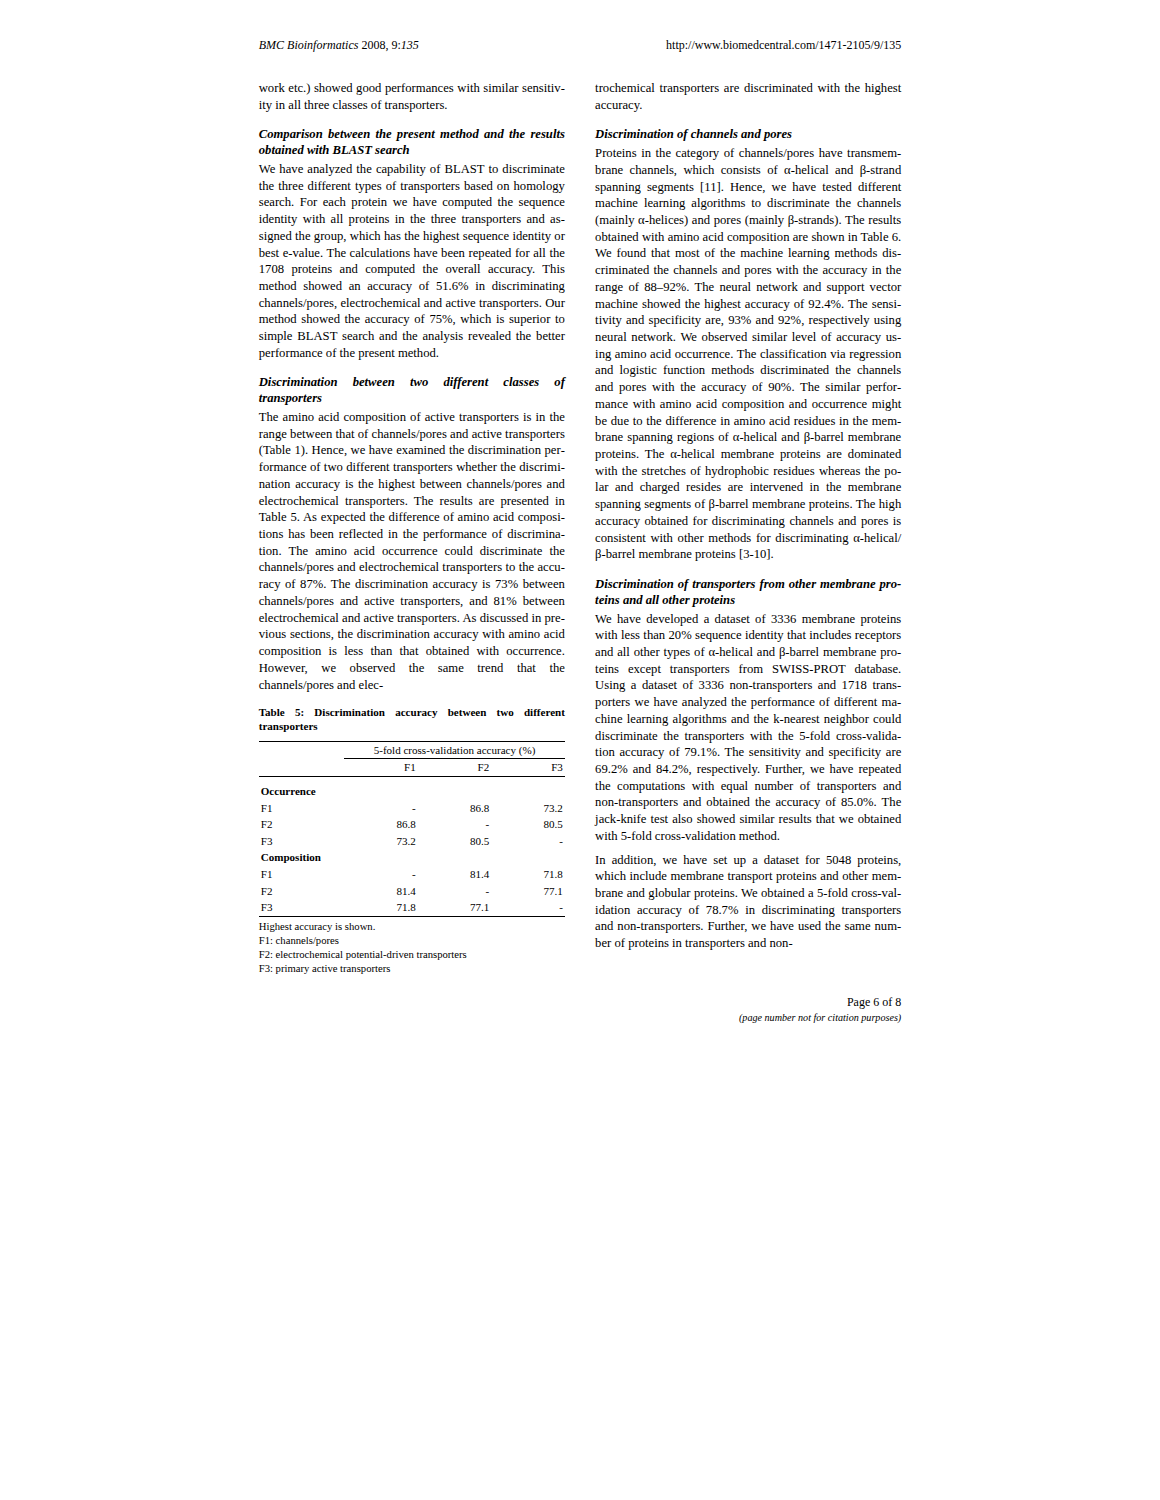BMC Bioinformatics 2008, 9: 135
http://www.biomedcentral.com/1471-2105/9/135
work etc.) showed good performances with similar sensitivity in all three classes of transporters.
Comparison between the present method and the results obtained with BLAST search
We have analyzed the capability of BLAST to discriminate the three different types of transporters based on homology search. For each protein we have computed the sequence identity with all proteins in the three transporters and assigned the group, which has the highest sequence identity or best e-value. The calculations have been repeated for all the 1708 proteins and computed the overall accuracy. This method showed an accuracy of 51.6% in discriminating channels/pores, electrochemical and active transporters. Our method showed the accuracy of 75%, which is superior to simple BLAST search and the analysis revealed the better performance of the present method.
Discrimination between two different classes of transporters
The amino acid composition of active transporters is in the range between that of channels/pores and active transporters (Table 1). Hence, we have examined the discrimination performance of two different transporters whether the discrimination accuracy is the highest between channels/pores and electrochemical transporters. The results are presented in Table 5. As expected the difference of amino acid compositions has been reflected in the performance of discrimination. The amino acid occurrence could discriminate the channels/pores and electrochemical transporters to the accuracy of 87%. The discrimination accuracy is 73% between channels/pores and active transporters, and 81% between electrochemical and active transporters. As discussed in previous sections, the discrimination accuracy with amino acid composition is less than that obtained with occurrence. However, we observed the same trend that the channels/pores and elec-
Table 5: Discrimination accuracy between two different transporters
| | 5-fold cross-validation accuracy (%) |
| | F1 | F2 | F3 |
| Occurrence | | | |
| F1 | - | 86.8 | 73.2 |
| F2 | 86.8 | - | 80.5 |
| F3 | 73.2 | 80.5 | - |
| Composition | | | |
| F1 | - | 81.4 | 71.8 |
| F2 | 81.4 | - | 77.1 |
| F3 | 71.8 | 77.1 | - |
Highest accuracy is shown.
F1: channels/pores
F2: electrochemical potential-driven transporters
F3: primary active transporters
trochemical transporters are discriminated with the highest accuracy.
Discrimination of channels and pores
Proteins in the category of channels/pores have transmembrane channels, which consists of α-helical and β-strand spanning segments [11]. Hence, we have tested different machine learning algorithms to discriminate the channels (mainly α-helices) and pores (mainly β-strands). The results obtained with amino acid composition are shown in Table 6. We found that most of the machine learning methods discriminated the channels and pores with the accuracy in the range of 88–92%. The neural network and support vector machine showed the highest accuracy of 92.4%. The sensitivity and specificity are, 93% and 92%, respectively using neural network. We observed similar level of accuracy using amino acid occurrence. The classification via regression and logistic function methods discriminated the channels and pores with the accuracy of 90%. The similar performance with amino acid composition and occurrence might be due to the difference in amino acid residues in the membrane spanning regions of α-helical and β-barrel membrane proteins. The α-helical membrane proteins are dominated with the stretches of hydrophobic residues whereas the polar and charged resides are intervened in the membrane spanning segments of β-barrel membrane proteins. The high accuracy obtained for discriminating channels and pores is consistent with other methods for discriminating α-helical/β-barrel membrane proteins [3-10].
Discrimination of transporters from other membrane proteins and all other proteins
We have developed a dataset of 3336 membrane proteins with less than 20% sequence identity that includes receptors and all other types of α-helical and β-barrel membrane proteins except transporters from SWISS-PROT database. Using a dataset of 3336 non-transporters and 1718 transporters we have analyzed the performance of different machine learning algorithms and the k-nearest neighbor could discriminate the transporters with the 5-fold cross-validation accuracy of 79.1%. The sensitivity and specificity are 69.2% and 84.2%, respectively. Further, we have repeated the computations with equal number of transporters and non-transporters and obtained the accuracy of 85.0%. The jack-knife test also showed similar results that we obtained with 5-fold cross-validation method.
In addition, we have set up a dataset for 5048 proteins, which include membrane transport proteins and other membrane and globular proteins. We obtained a 5-fold cross-validation accuracy of 78.7% in discriminating transporters and non-transporters. Further, we have used the same number of proteins in transporters and non-
Page 6 of 8
(page number not for citation purposes)